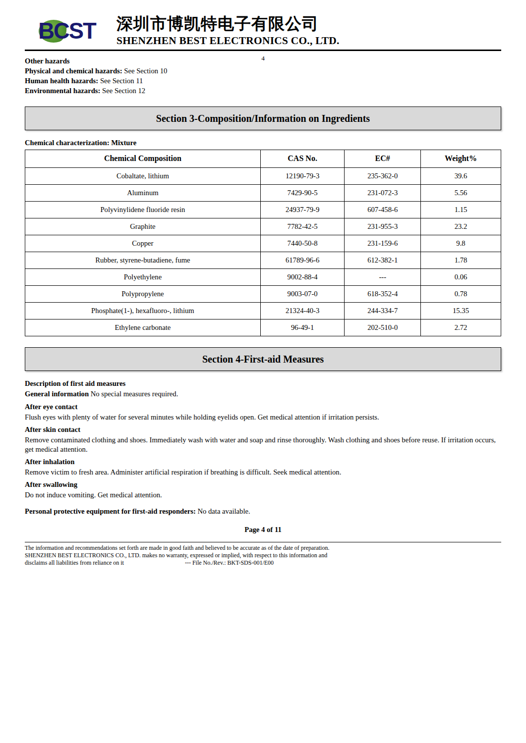BCST
深圳市博凯特电子有限公司
SHENZHEN BEST ELECTRONICS CO., LTD.
4
Other hazards
Physical and chemical hazards: See Section 10
Human health hazards: See Section 11
Environmental hazards: See Section 12
Section 3-Composition/Information on Ingredients
Chemical characterization: Mixture
| Chemical Composition | CAS No. | EC# | Weight% |
| --- | --- | --- | --- |
| Cobaltate, lithium | 12190-79-3 | 235-362-0 | 39.6 |
| Aluminum | 7429-90-5 | 231-072-3 | 5.56 |
| Polyvinylidene fluoride resin | 24937-79-9 | 607-458-6 | 1.15 |
| Graphite | 7782-42-5 | 231-955-3 | 23.2 |
| Copper | 7440-50-8 | 231-159-6 | 9.8 |
| Rubber, styrene-butadiene, fume | 61789-96-6 | 612-382-1 | 1.78 |
| Polyethylene | 9002-88-4 | --- | 0.06 |
| Polypropylene | 9003-07-0 | 618-352-4 | 0.78 |
| Phosphate(1-), hexafluoro-, lithium | 21324-40-3 | 244-334-7 | 15.35 |
| Ethylene carbonate | 96-49-1 | 202-510-0 | 2.72 |
Section 4-First-aid Measures
Description of first aid measures
General information No special measures required.
After eye contact
Flush eyes with plenty of water for several minutes while holding eyelids open. Get medical attention if irritation persists.
After skin contact
Remove contaminated clothing and shoes. Immediately wash with water and soap and rinse thoroughly. Wash clothing and shoes before reuse. If irritation occurs, get medical attention.
After inhalation
Remove victim to fresh area. Administer artificial respiration if breathing is difficult. Seek medical attention.
After swallowing
Do not induce vomiting. Get medical attention.
Personal protective equipment for first-aid responders: No data available.
Page 4 of 11
The information and recommendations set forth are made in good faith and believed to be accurate as of the date of preparation.
SHENZHEN BEST ELECTRONICS CO., LTD. makes no warranty, expressed or implied, with respect to this information and
disclaims all liabilities from reliance on it --- File No./Rev.: BKT-SDS-001/E00